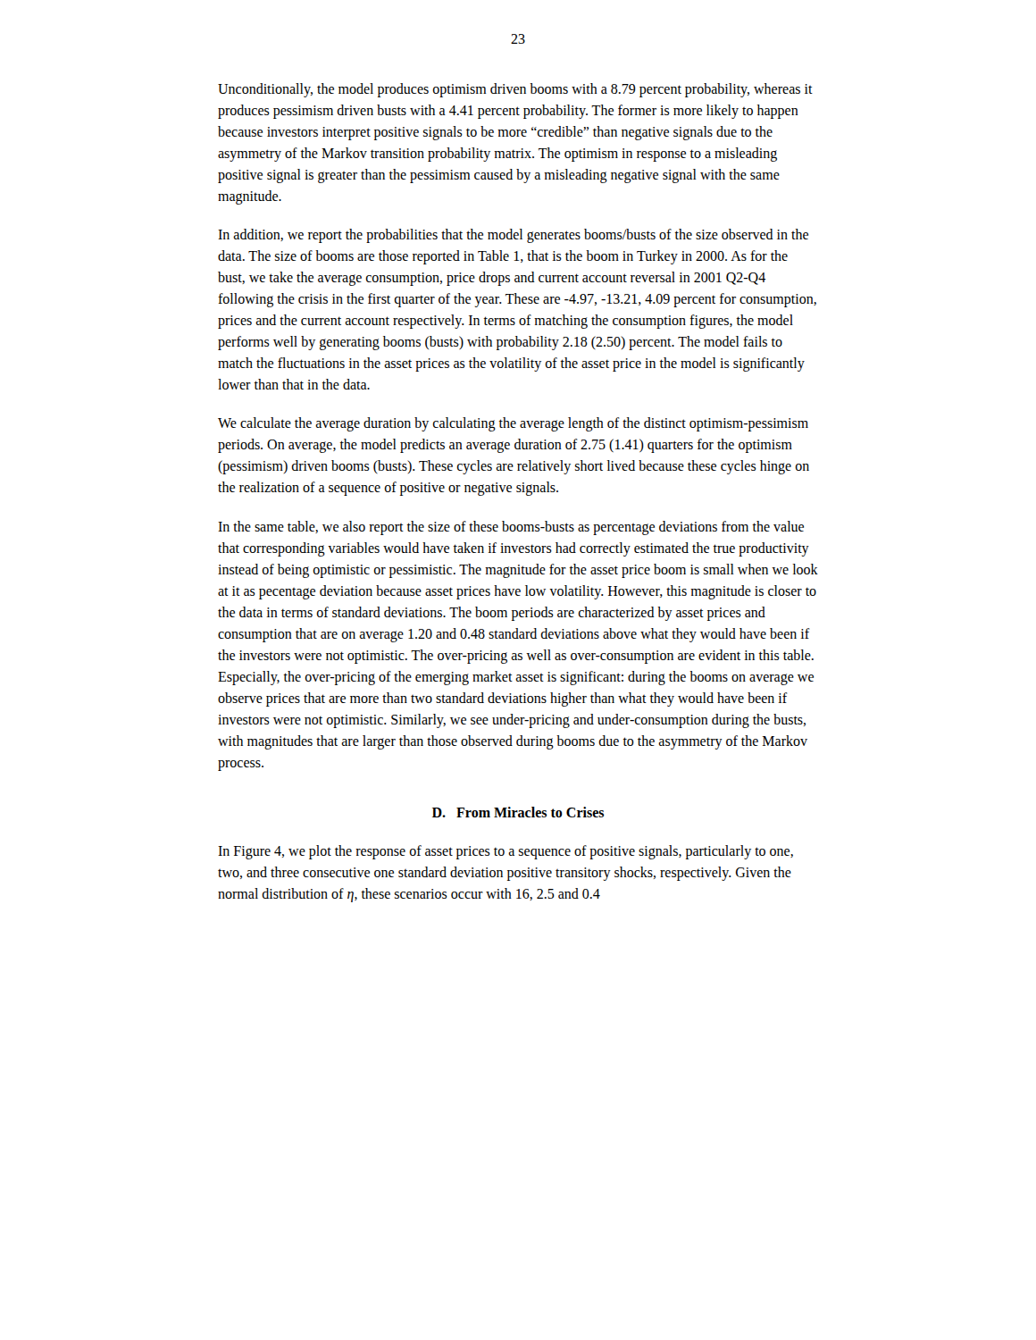23
Unconditionally, the model produces optimism driven booms with a 8.79 percent probability, whereas it produces pessimism driven busts with a 4.41 percent probability. The former is more likely to happen because investors interpret positive signals to be more “credible” than negative signals due to the asymmetry of the Markov transition probability matrix. The optimism in response to a misleading positive signal is greater than the pessimism caused by a misleading negative signal with the same magnitude.
In addition, we report the probabilities that the model generates booms/busts of the size observed in the data. The size of booms are those reported in Table 1, that is the boom in Turkey in 2000. As for the bust, we take the average consumption, price drops and current account reversal in 2001 Q2-Q4 following the crisis in the first quarter of the year. These are -4.97, -13.21, 4.09 percent for consumption, prices and the current account respectively. In terms of matching the consumption figures, the model performs well by generating booms (busts) with probability 2.18 (2.50) percent. The model fails to match the fluctuations in the asset prices as the volatility of the asset price in the model is significantly lower than that in the data.
We calculate the average duration by calculating the average length of the distinct optimism-pessimism periods. On average, the model predicts an average duration of 2.75 (1.41) quarters for the optimism (pessimism) driven booms (busts). These cycles are relatively short lived because these cycles hinge on the realization of a sequence of positive or negative signals.
In the same table, we also report the size of these booms-busts as percentage deviations from the value that corresponding variables would have taken if investors had correctly estimated the true productivity instead of being optimistic or pessimistic. The magnitude for the asset price boom is small when we look at it as pecentage deviation because asset prices have low volatility. However, this magnitude is closer to the data in terms of standard deviations. The boom periods are characterized by asset prices and consumption that are on average 1.20 and 0.48 standard deviations above what they would have been if the investors were not optimistic. The over-pricing as well as over-consumption are evident in this table. Especially, the over-pricing of the emerging market asset is significant: during the booms on average we observe prices that are more than two standard deviations higher than what they would have been if investors were not optimistic. Similarly, we see under-pricing and under-consumption during the busts, with magnitudes that are larger than those observed during booms due to the asymmetry of the Markov process.
D. From Miracles to Crises
In Figure 4, we plot the response of asset prices to a sequence of positive signals, particularly to one, two, and three consecutive one standard deviation positive transitory shocks, respectively. Given the normal distribution of η, these scenarios occur with 16, 2.5 and 0.4